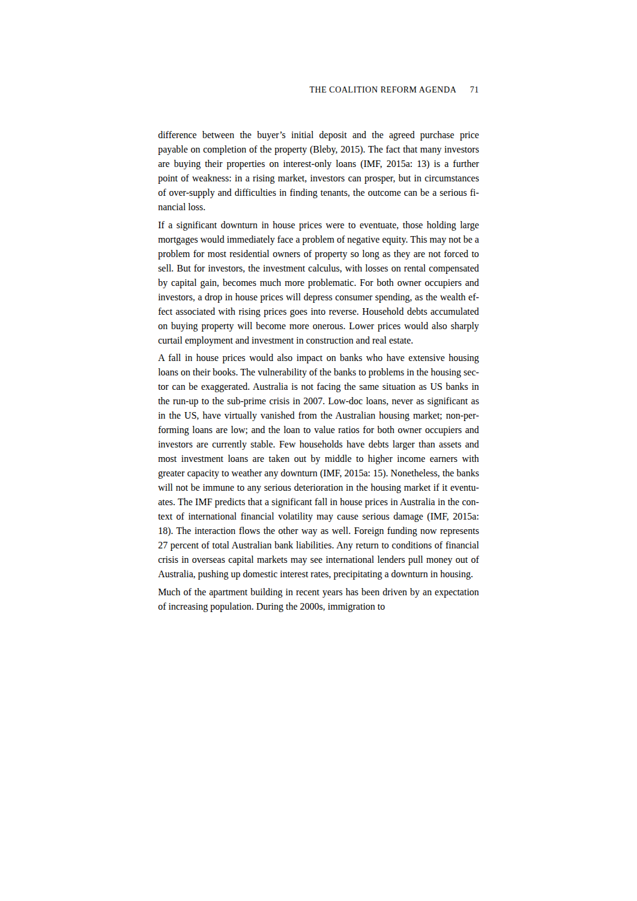The Coalition Reform Agenda 71
difference between the buyer’s initial deposit and the agreed purchase price payable on completion of the property (Bleby, 2015). The fact that many investors are buying their properties on interest-only loans (IMF, 2015a: 13) is a further point of weakness: in a rising market, investors can prosper, but in circumstances of over-supply and difficulties in finding tenants, the outcome can be a serious financial loss.
If a significant downturn in house prices were to eventuate, those holding large mortgages would immediately face a problem of negative equity. This may not be a problem for most residential owners of property so long as they are not forced to sell. But for investors, the investment calculus, with losses on rental compensated by capital gain, becomes much more problematic. For both owner occupiers and investors, a drop in house prices will depress consumer spending, as the wealth effect associated with rising prices goes into reverse. Household debts accumulated on buying property will become more onerous. Lower prices would also sharply curtail employment and investment in construction and real estate.
A fall in house prices would also impact on banks who have extensive housing loans on their books. The vulnerability of the banks to problems in the housing sector can be exaggerated. Australia is not facing the same situation as US banks in the run-up to the sub-prime crisis in 2007. Low-doc loans, never as significant as in the US, have virtually vanished from the Australian housing market; non-performing loans are low; and the loan to value ratios for both owner occupiers and investors are currently stable. Few households have debts larger than assets and most investment loans are taken out by middle to higher income earners with greater capacity to weather any downturn (IMF, 2015a: 15). Nonetheless, the banks will not be immune to any serious deterioration in the housing market if it eventuates. The IMF predicts that a significant fall in house prices in Australia in the context of international financial volatility may cause serious damage (IMF, 2015a: 18). The interaction flows the other way as well. Foreign funding now represents 27 percent of total Australian bank liabilities. Any return to conditions of financial crisis in overseas capital markets may see international lenders pull money out of Australia, pushing up domestic interest rates, precipitating a downturn in housing.
Much of the apartment building in recent years has been driven by an expectation of increasing population. During the 2000s, immigration to